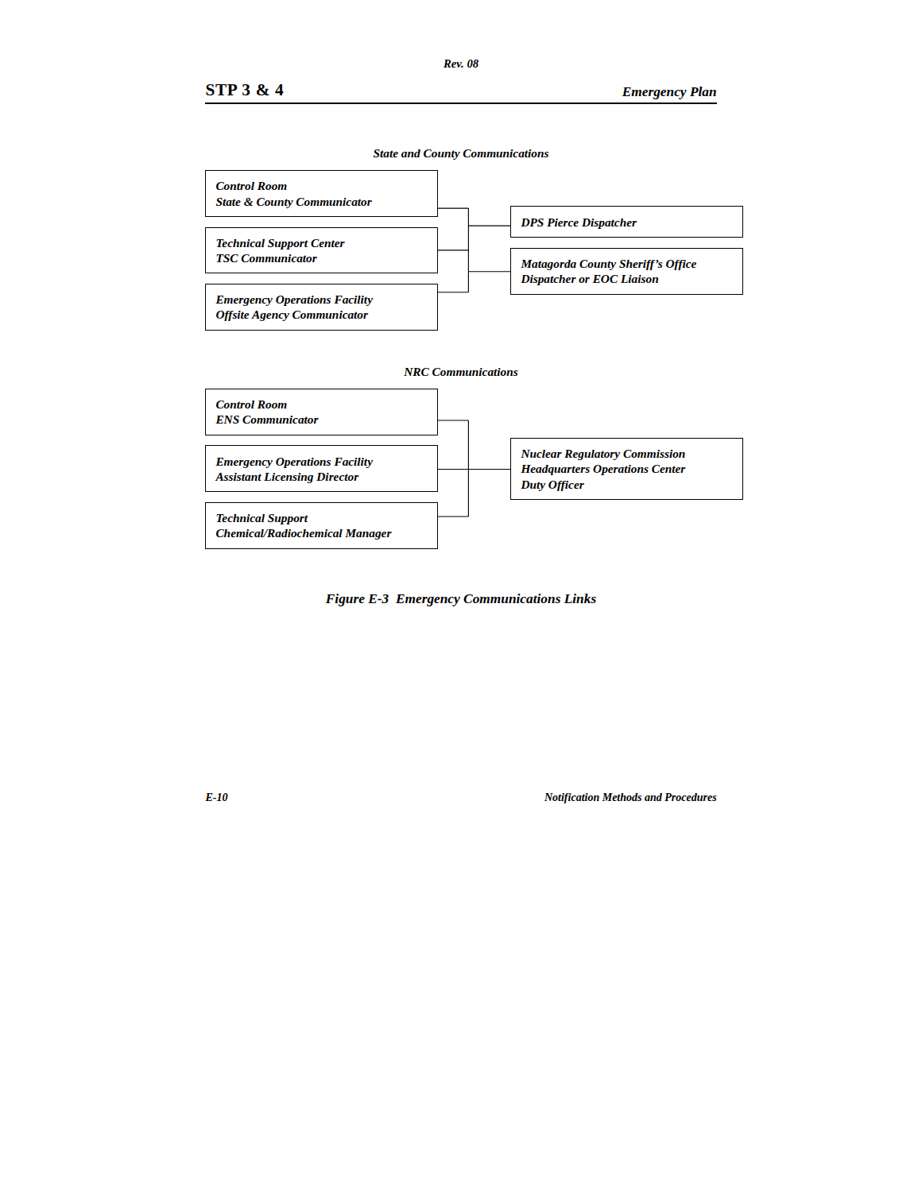Rev. 08
STP 3 & 4
Emergency Plan
State and County Communications
Control Room
State & County Communicator
Technical Support Center
TSC Communicator
Emergency Operations Facility
Offsite Agency Communicator
DPS Pierce Dispatcher
Matagorda County Sheriff’s Office
Dispatcher or EOC Liaison
NRC Communications
Control Room
ENS Communicator
Emergency Operations Facility
Assistant Licensing Director
Technical Support
Chemical/Radiochemical Manager
Nuclear Regulatory Commission
Headquarters Operations Center
Duty Officer
Figure E-3 Emergency Communications Links
E-10
Notification Methods and Procedures